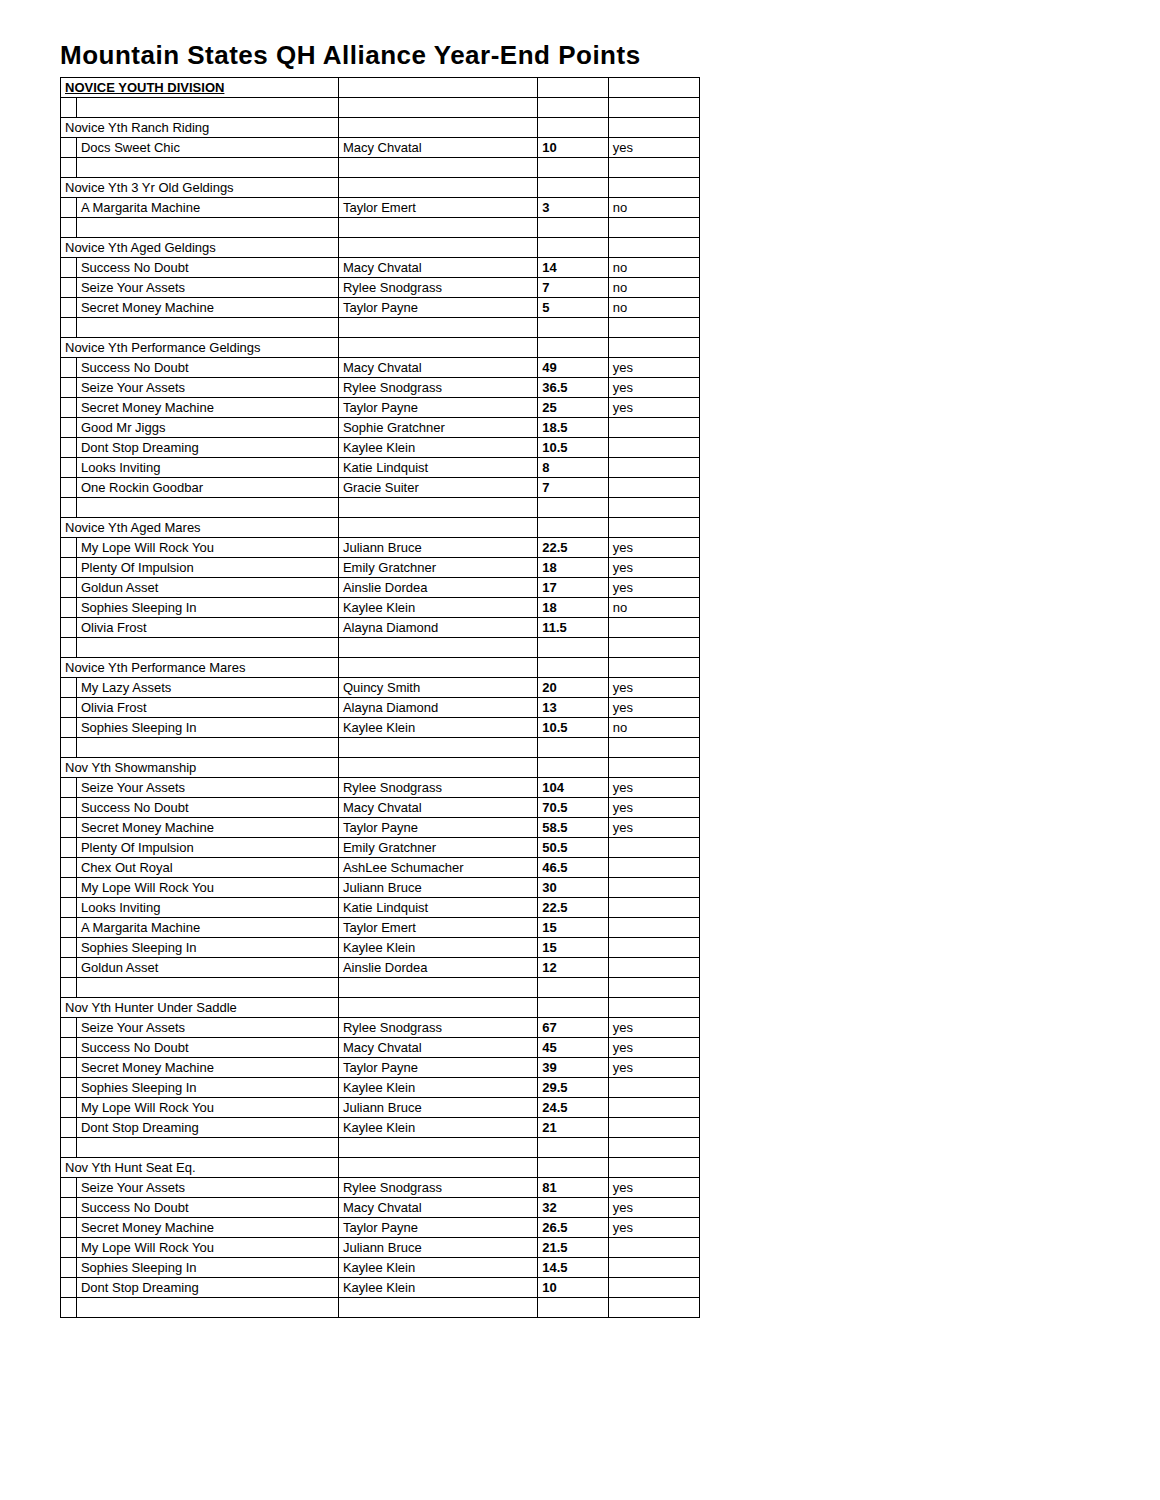Mountain States QH Alliance Year-End Points
| NOVICE YOUTH DIVISION | | | |
| Novice Yth Ranch Riding | | | |
| | Docs Sweet Chic | Macy Chvatal | 10 | yes |
| Novice Yth 3 Yr Old Geldings | | | |
| | A Margarita Machine | Taylor Emert | 3 | no |
| Novice Yth Aged Geldings | | | |
| | Success No Doubt | Macy Chvatal | 14 | no |
| | Seize Your Assets | Rylee Snodgrass | 7 | no |
| | Secret Money Machine | Taylor Payne | 5 | no |
| Novice Yth Performance Geldings | | | |
| | Success No Doubt | Macy Chvatal | 49 | yes |
| | Seize Your Assets | Rylee Snodgrass | 36.5 | yes |
| | Secret Money Machine | Taylor Payne | 25 | yes |
| | Good Mr Jiggs | Sophie Gratchner | 18.5 | |
| | Dont Stop Dreaming | Kaylee Klein | 10.5 | |
| | Looks Inviting | Katie Lindquist | 8 | |
| | One Rockin Goodbar | Gracie Suiter | 7 | |
| Novice Yth Aged Mares | | | |
| | My Lope Will Rock You | Juliann Bruce | 22.5 | yes |
| | Plenty Of Impulsion | Emily Gratchner | 18 | yes |
| | Goldun Asset | Ainslie Dordea | 17 | yes |
| | Sophies Sleeping In | Kaylee Klein | 18 | no |
| | Olivia Frost | Alayna Diamond | 11.5 | |
| Novice Yth Performance Mares | | | |
| | My Lazy Assets | Quincy Smith | 20 | yes |
| | Olivia Frost | Alayna Diamond | 13 | yes |
| | Sophies Sleeping In | Kaylee Klein | 10.5 | no |
| Nov Yth Showmanship | | | |
| | Seize Your Assets | Rylee Snodgrass | 104 | yes |
| | Success No Doubt | Macy Chvatal | 70.5 | yes |
| | Secret Money Machine | Taylor Payne | 58.5 | yes |
| | Plenty Of Impulsion | Emily Gratchner | 50.5 | |
| | Chex Out Royal | AshLee Schumacher | 46.5 | |
| | My Lope Will Rock You | Juliann Bruce | 30 | |
| | Looks Inviting | Katie Lindquist | 22.5 | |
| | A Margarita Machine | Taylor Emert | 15 | |
| | Sophies Sleeping In | Kaylee Klein | 15 | |
| | Goldun Asset | Ainslie Dordea | 12 | |
| Nov Yth Hunter Under Saddle | | | |
| | Seize Your Assets | Rylee Snodgrass | 67 | yes |
| | Success No Doubt | Macy Chvatal | 45 | yes |
| | Secret Money Machine | Taylor Payne | 39 | yes |
| | Sophies Sleeping In | Kaylee Klein | 29.5 | |
| | My Lope Will Rock You | Juliann Bruce | 24.5 | |
| | Dont Stop Dreaming | Kaylee Klein | 21 | |
| Nov Yth Hunt Seat Eq. | | | |
| | Seize Your Assets | Rylee Snodgrass | 81 | yes |
| | Success No Doubt | Macy Chvatal | 32 | yes |
| | Secret Money Machine | Taylor Payne | 26.5 | yes |
| | My Lope Will Rock You | Juliann Bruce | 21.5 | |
| | Sophies Sleeping In | Kaylee Klein | 14.5 | |
| | Dont Stop Dreaming | Kaylee Klein | 10 | |